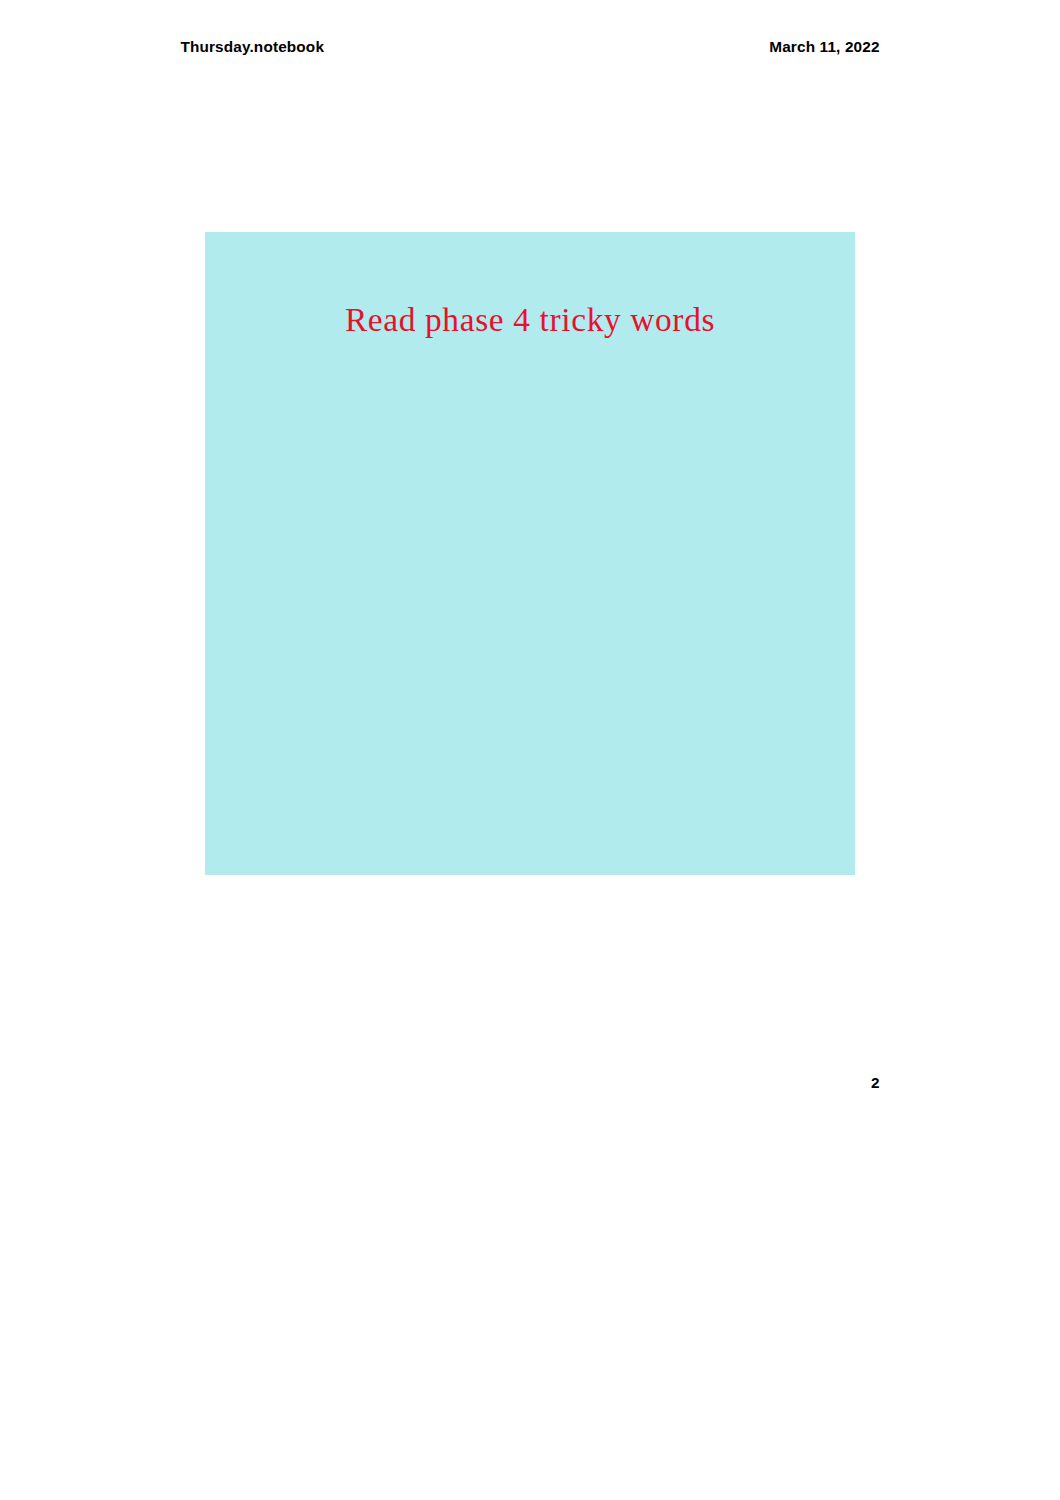Thursday.notebook March 11, 2022
Read phase 4 tricky words
2